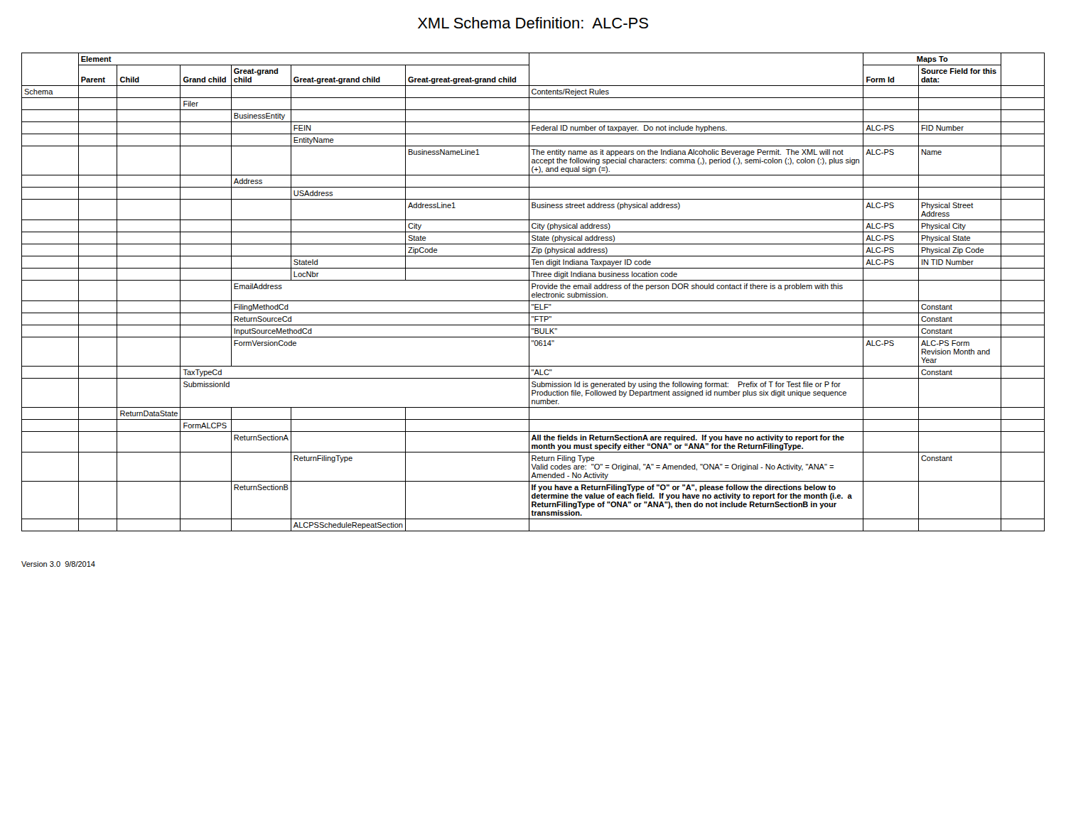XML Schema Definition: ALC-PS
| | Element | | Maps To | |
| --- | --- | --- | --- | --- |
| Parent | Child | Grand child | Great-grand child | Great-great-grand child | Great-great-great-grand child | Form Id | Source Field for this data: |
| Schema | | | | | | | Contents/Reject Rules | | | |
| | | | Filer | | | | | | | |
| | | | | BusinessEntity | | | | | | |
| | | | | | FEIN | | Federal ID number of taxpayer. Do not include hyphens. | ALC-PS | FID Number | |
| | | | | | EntityName | | | | | |
| | | | | | | BusinessNameLine1 | The entity name as it appears on the Indiana Alcoholic Beverage Permit. The XML will not accept the following special characters: comma (,), period (.), semi-colon (;), colon (:), plus sign (+), and equal sign (=). | ALC-PS | Name | |
| | | | | Address | | | | | | |
| | | | | | USAddress | | | | | |
| | | | | | | AddressLine1 | Business street address (physical address) | ALC-PS | Physical Street Address | |
| | | | | | | City | City (physical address) | ALC-PS | Physical City | |
| | | | | | | State | State (physical address) | ALC-PS | Physical State | |
| | | | | | | ZipCode | Zip (physical address) | ALC-PS | Physical Zip Code | |
| | | | | | StateId | | Ten digit Indiana Taxpayer ID code | ALC-PS | IN TID Number | |
| | | | | | LocNbr | | Three digit Indiana business location code | | | |
| | | | | EmailAddress | Provide the email address of the person DOR should contact if there is a problem with this electronic submission. | | | |
| | | | | FilingMethodCd | "ELF" | | Constant | |
| | | | | ReturnSourceCd | "FTP" | | Constant | |
| | | | | InputSourceMethodCd | "BULK" | | Constant | |
| | | | | FormVersionCode | "0614" | ALC-PS | ALC-PS Form Revision Month and Year | |
| | | | TaxTypeCd | "ALC" | | Constant | |
| | | | SubmissionId | Submission Id is generated by using the following format: Prefix of T for Test file or P for Production file, Followed by Department assigned id number plus six digit unique sequence number. | | | |
| | | ReturnDataState | | | | | | | | |
| | | | FormALCPS | | | | | | | |
| | | | | ReturnSectionA | | | All the fields in ReturnSectionA are required. If you have no activity to report for the month you must specify either “ONA” or “ANA” for the ReturnFilingType. | | | |
| | | | | | ReturnFilingType | | Return Filing Type Valid codes are: "O" = Original, "A" = Amended, "ONA" = Original - No Activity, "ANA" = Amended - No Activity | | Constant | |
| | | | | ReturnSectionB | | | If you have a ReturnFilingType of "O" or "A", please follow the directions below to determine the value of each field. If you have no activity to report for the month (i.e. a ReturnFilingType of "ONA" or "ANA"), then do not include ReturnSectionB in your transmission. | | | |
| | | | | | ALCPSScheduleRepeatSection | | | | | |
Version 3.0 9/8/2014